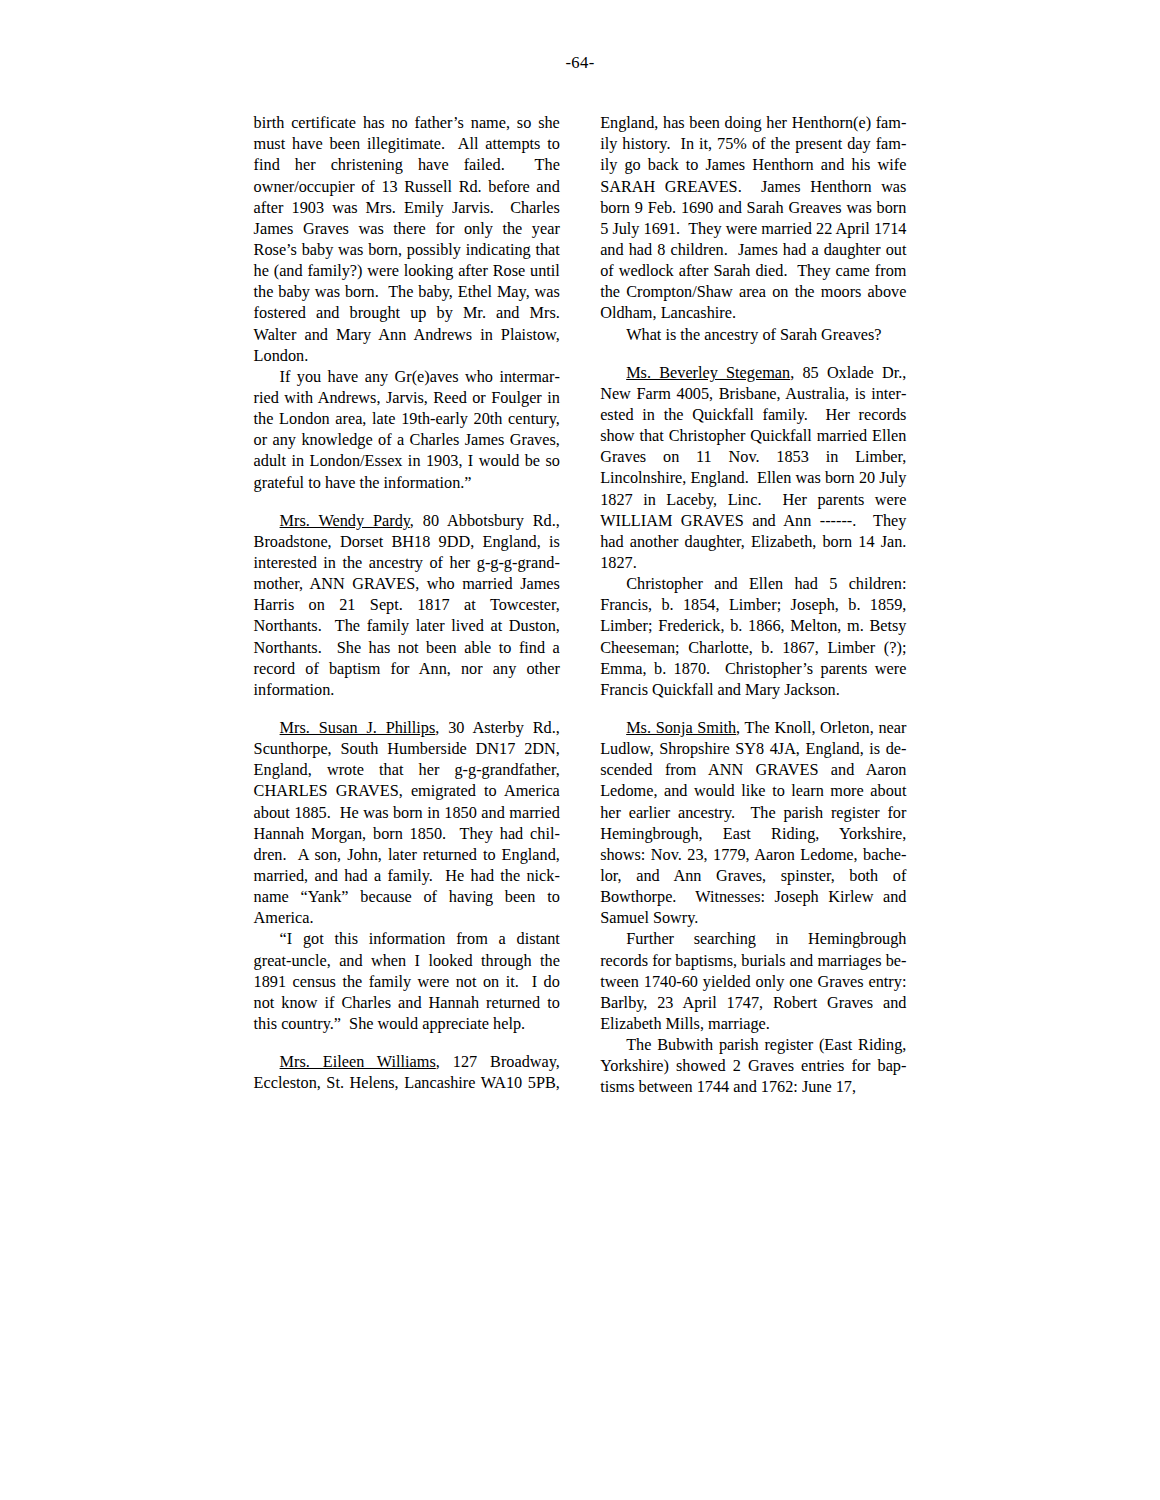-64-
birth certificate has no father’s name, so she must have been illegitimate. All attempts to find her christening have failed. The owner/occupier of 13 Russell Rd. before and after 1903 was Mrs. Emily Jarvis. Charles James Graves was there for only the year Rose’s baby was born, possibly indicating that he (and family?) were looking after Rose until the baby was born. The baby, Ethel May, was fostered and brought up by Mr. and Mrs. Walter and Mary Ann Andrews in Plaistow, London.
If you have any Gr(e)aves who intermarried with Andrews, Jarvis, Reed or Foulger in the London area, late 19th-early 20th century, or any knowledge of a Charles James Graves, adult in London/Essex in 1903, I would be so grateful to have the information.”
Mrs. Wendy Pardy, 80 Abbotsbury Rd., Broadstone, Dorset BH18 9DD, England, is interested in the ancestry of her g-g-g-grandmother, ANN GRAVES, who married James Harris on 21 Sept. 1817 at Towcester, Northants. The family later lived at Duston, Northants. She has not been able to find a record of baptism for Ann, nor any other information.
Mrs. Susan J. Phillips, 30 Asterby Rd., Scunthorpe, South Humberside DN17 2DN, England, wrote that her g-g-grandfather, CHARLES GRAVES, emigrated to America about 1885. He was born in 1850 and married Hannah Morgan, born 1850. They had children. A son, John, later returned to England, married, and had a family. He had the nickname “Yank” because of having been to America.
“I got this information from a distant great-uncle, and when I looked through the 1891 census the family were not on it. I do not know if Charles and Hannah returned to this country.” She would appreciate help.
Mrs. Eileen Williams, 127 Broadway, Eccleston, St. Helens, Lancashire WA10 5PB, England, has been doing her Henthorn(e) family history. In it, 75% of the present day family go back to James Henthorn and his wife SARAH GREAVES. James Henthorn was born 9 Feb. 1690 and Sarah Greaves was born 5 July 1691. They were married 22 April 1714 and had 8 children. James had a daughter out of wedlock after Sarah died. They came from the Crompton/Shaw area on the moors above Oldham, Lancashire.
What is the ancestry of Sarah Greaves?
Ms. Beverley Stegeman, 85 Oxlade Dr., New Farm 4005, Brisbane, Australia, is interested in the Quickfall family. Her records show that Christopher Quickfall married Ellen Graves on 11 Nov. 1853 in Limber, Lincolnshire, England. Ellen was born 20 July 1827 in Laceby, Linc. Her parents were WILLIAM GRAVES and Ann ------. They had another daughter, Elizabeth, born 14 Jan. 1827.
Christopher and Ellen had 5 children: Francis, b. 1854, Limber; Joseph, b. 1859, Limber; Frederick, b. 1866, Melton, m. Betsy Cheeseman; Charlotte, b. 1867, Limber (?); Emma, b. 1870. Christopher’s parents were Francis Quickfall and Mary Jackson.
Ms. Sonja Smith, The Knoll, Orleton, near Ludlow, Shropshire SY8 4JA, England, is descended from ANN GRAVES and Aaron Ledome, and would like to learn more about her earlier ancestry. The parish register for Hemingbrough, East Riding, Yorkshire, shows: Nov. 23, 1779, Aaron Ledome, bachelor, and Ann Graves, spinster, both of Bowthorpe. Witnesses: Joseph Kirlew and Samuel Sowry.
Further searching in Hemingbrough records for baptisms, burials and marriages between 1740-60 yielded only one Graves entry: Barlby, 23 April 1747, Robert Graves and Elizabeth Mills, marriage.
The Bubwith parish register (East Riding, Yorkshire) showed 2 Graves entries for baptisms between 1744 and 1762: June 17,